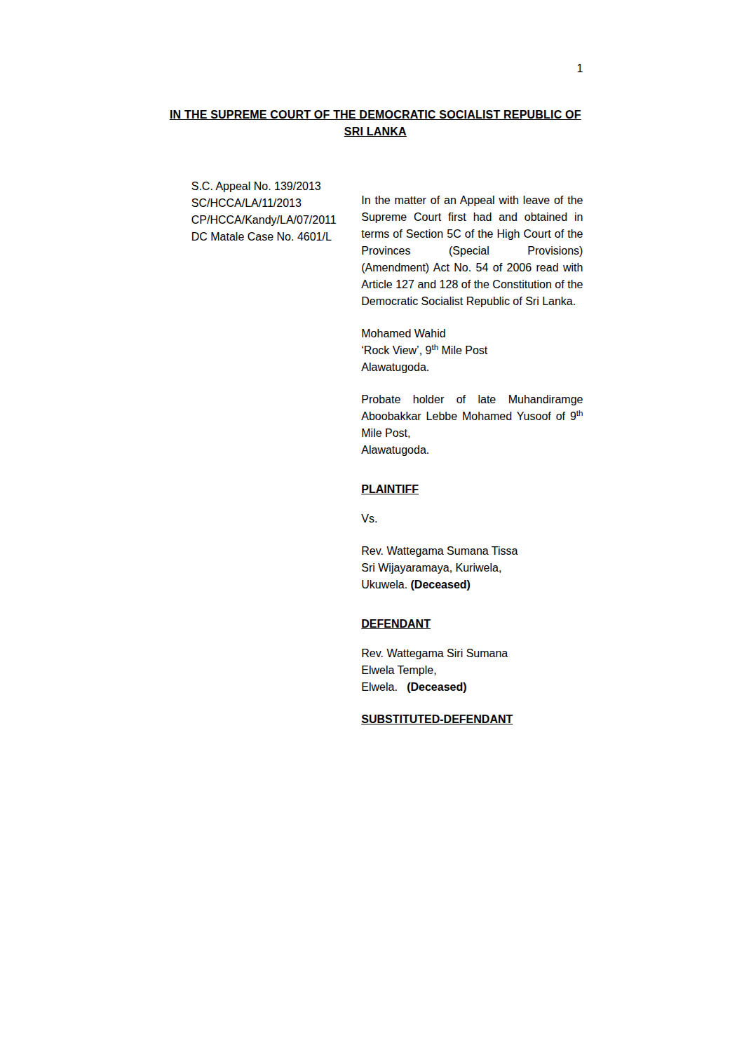1
IN THE SUPREME COURT OF THE DEMOCRATIC SOCIALIST REPUBLIC OF SRI LANKA
S.C. Appeal No. 139/2013
SC/HCCA/LA/11/2013
CP/HCCA/Kandy/LA/07/2011
DC Matale Case No. 4601/L
In the matter of an Appeal with leave of the Supreme Court first had and obtained in terms of Section 5C of the High Court of the Provinces (Special Provisions) (Amendment) Act No. 54 of 2006 read with Article 127 and 128 of the Constitution of the Democratic Socialist Republic of Sri Lanka.
Mohamed Wahid
‘Rock View’, 9th Mile Post
Alawatugoda.
Probate holder of late Muhandiramge Aboobakkar Lebbe Mohamed Yusoof of 9th Mile Post,
Alawatugoda.
PLAINTIFF
Vs.
Rev. Wattegama Sumana Tissa
Sri Wijayaramaya, Kuriwela,
Ukuwela. (Deceased)
DEFENDANT
Rev. Wattegama Siri Sumana
Elwela Temple,
Elwela. (Deceased)
SUBSTITUTED-DEFENDANT